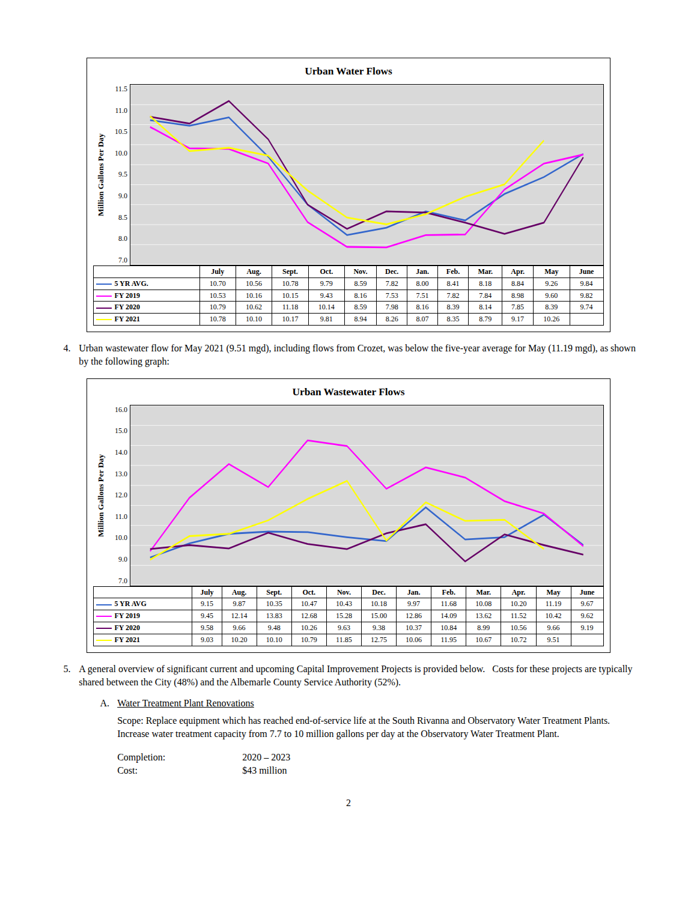Urban Water Flows
Million Gallons Per Day
11.5 11.0 10.5 10.0 9.5 9.0 8.5 8.0 7.0
| | July | Aug. | Sept. | Oct. | Nov. | Dec. | Jan. | Feb. | Mar. | Apr. | May | June |
| --- | --- | --- | --- | --- | --- | --- | --- | --- | --- | --- | --- | --- |
| 5 YR AVG. | 10.70 | 10.56 | 10.78 | 9.79 | 8.59 | 7.82 | 8.00 | 8.41 | 8.18 | 8.84 | 9.26 | 9.84 |
| FY 2019 | 10.53 | 10.16 | 10.15 | 9.43 | 8.16 | 7.53 | 7.51 | 7.82 | 7.84 | 8.98 | 9.60 | 9.82 |
| FY 2020 | 10.79 | 10.62 | 11.18 | 10.14 | 8.59 | 7.98 | 8.16 | 8.39 | 8.14 | 7.85 | 8.39 | 9.74 |
| FY 2021 | 10.78 | 10.10 | 10.17 | 9.81 | 8.94 | 8.26 | 8.07 | 8.35 | 8.79 | 9.17 | 10.26 | |
4. Urban wastewater flow for May 2021 (9.51 mgd), including flows from Crozet, was below the five-year average for May (11.19 mgd), as shown by the following graph:
Urban Wastewater Flows
Million Gallons Per Day
16.0 15.0 14.0 13.0 12.0 11.0 10.0 9.0 7.0
| | July | Aug. | Sept. | Oct. | Nov. | Dec. | Jan. | Feb. | Mar. | Apr. | May | June |
| --- | --- | --- | --- | --- | --- | --- | --- | --- | --- | --- | --- | --- |
| 5 YR AVG | 9.15 | 9.87 | 10.35 | 10.47 | 10.43 | 10.18 | 9.97 | 11.68 | 10.08 | 10.20 | 11.19 | 9.67 |
| FY 2019 | 9.45 | 12.14 | 13.83 | 12.68 | 15.28 | 15.00 | 12.86 | 14.09 | 13.62 | 11.52 | 10.42 | 9.62 |
| FY 2020 | 9.58 | 9.66 | 9.48 | 10.26 | 9.63 | 9.38 | 10.37 | 10.84 | 8.99 | 10.56 | 9.66 | 9.19 |
| FY 2021 | 9.03 | 10.20 | 10.10 | 10.79 | 11.85 | 12.75 | 10.06 | 11.95 | 10.67 | 10.72 | 9.51 | |
5. A general overview of significant current and upcoming Capital Improvement Projects is provided below. Costs for these projects are typically shared between the City (48%) and the Albemarle County Service Authority (52%).
A.
Water Treatment Plant Renovations
Scope: Replace equipment which has reached end-of-service life at the South Rivanna and Observatory Water Treatment Plants. Increase water treatment capacity from 7.7 to 10 million gallons per day at the Observatory Water Treatment Plant.
Completion: 2020 – 2023
Cost:$43 million
2